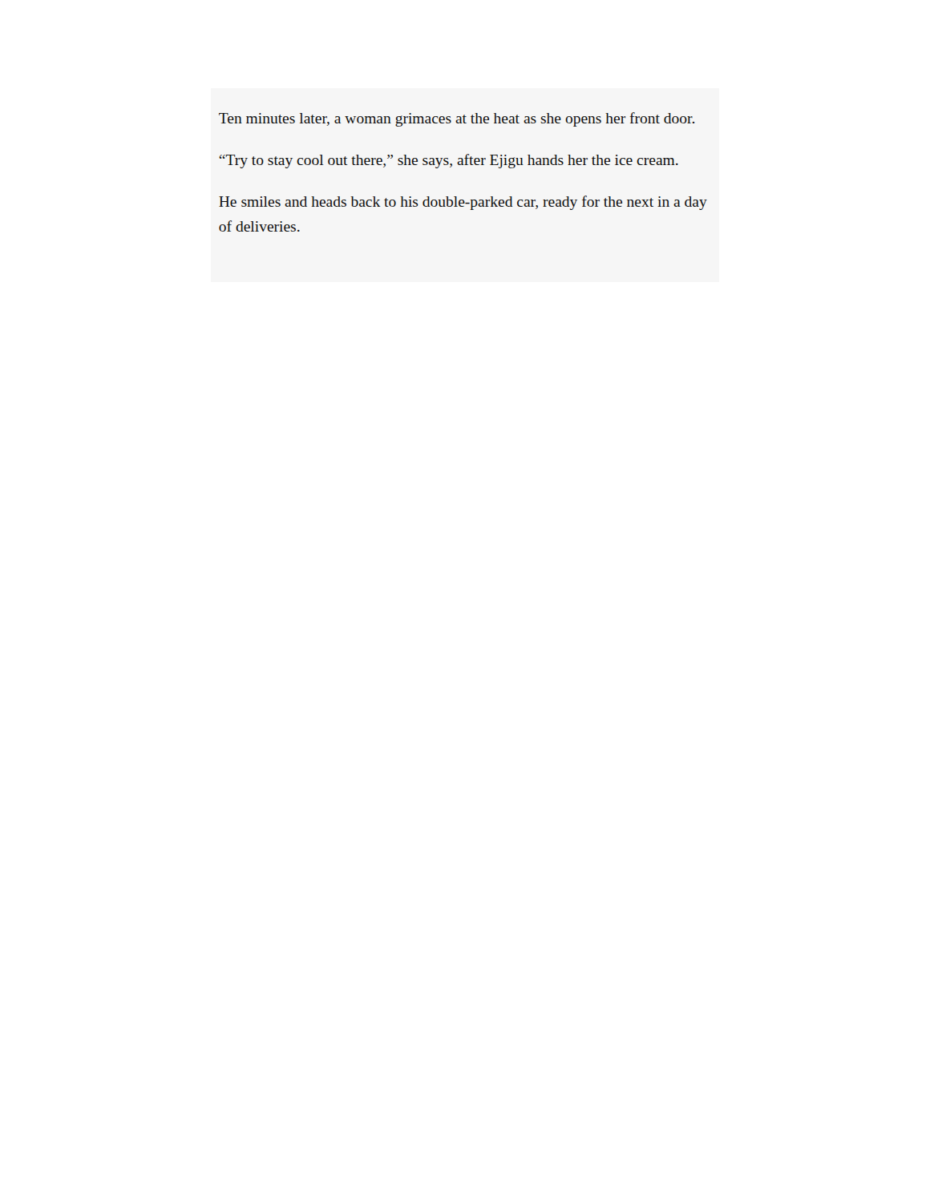Ten minutes later, a woman grimaces at the heat as she opens her front door.
“Try to stay cool out there,” she says, after Ejigu hands her the ice cream.
He smiles and heads back to his double-parked car, ready for the next in a day of deliveries.